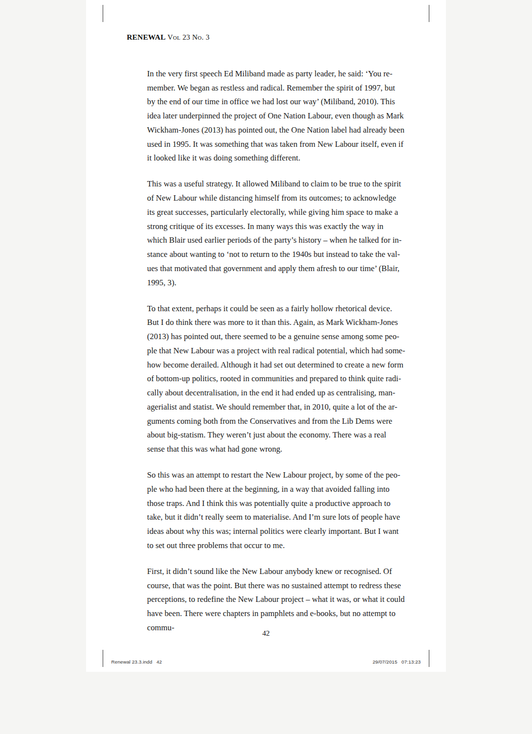Renewal Vol 23 No. 3
In the very first speech Ed Miliband made as party leader, he said: ‘You remember. We began as restless and radical. Remember the spirit of 1997, but by the end of our time in office we had lost our way’ (Miliband, 2010). This idea later under­pinned the project of One Nation Labour, even though as Mark Wickham-Jones (2013) has pointed out, the One Nation label had already been used in 1995. It was something that was taken from New Labour itself, even if it looked like it was doing something different.
This was a useful strategy. It allowed Miliband to claim to be true to the spirit of New Labour while distancing himself from its outcomes; to acknowledge its great successes, particularly electorally, while giving him space to make a strong critique of its excesses. In many ways this was exactly the way in which Blair used earlier periods of the party’s history – when he talked for instance about wanting to ‘not to return to the 1940s but instead to take the values that motivated that government and apply them afresh to our time’ (Blair, 1995, 3).
To that extent, perhaps it could be seen as a fairly hollow rhetorical device. But I do think there was more to it than this. Again, as Mark Wickham-Jones (2013) has pointed out, there seemed to be a genuine sense among some people that New Labour was a project with real radical potential, which had somehow become derailed. Although it had set out determined to create a new form of bottom-up politics, rooted in communities and prepared to think quite radically about decentralisation, in the end it had ended up as centralising, managerialist and statist. We should remember that, in 2010, quite a lot of the arguments coming both from the Conservatives and from the Lib Dems were about big-statism. They weren’t just about the economy. There was a real sense that this was what had gone wrong.
So this was an attempt to restart the New Labour project, by some of the people who had been there at the beginning, in a way that avoided falling into those traps. And I think this was potentially quite a productive approach to take, but it didn’t really seem to materialise. And I’m sure lots of people have ideas about why this was; internal politics were clearly important. But I want to set out three problems that occur to me.
First, it didn’t sound like the New Labour anybody knew or recognised. Of course, that was the point. But there was no sustained attempt to redress these percep­tions, to redefine the New Labour project – what it was, or what it could have been. There were chapters in pamphlets and e-books, but no attempt to commu-
42
Renewal 23.3.indd 42 29/07/2015 07:13:23